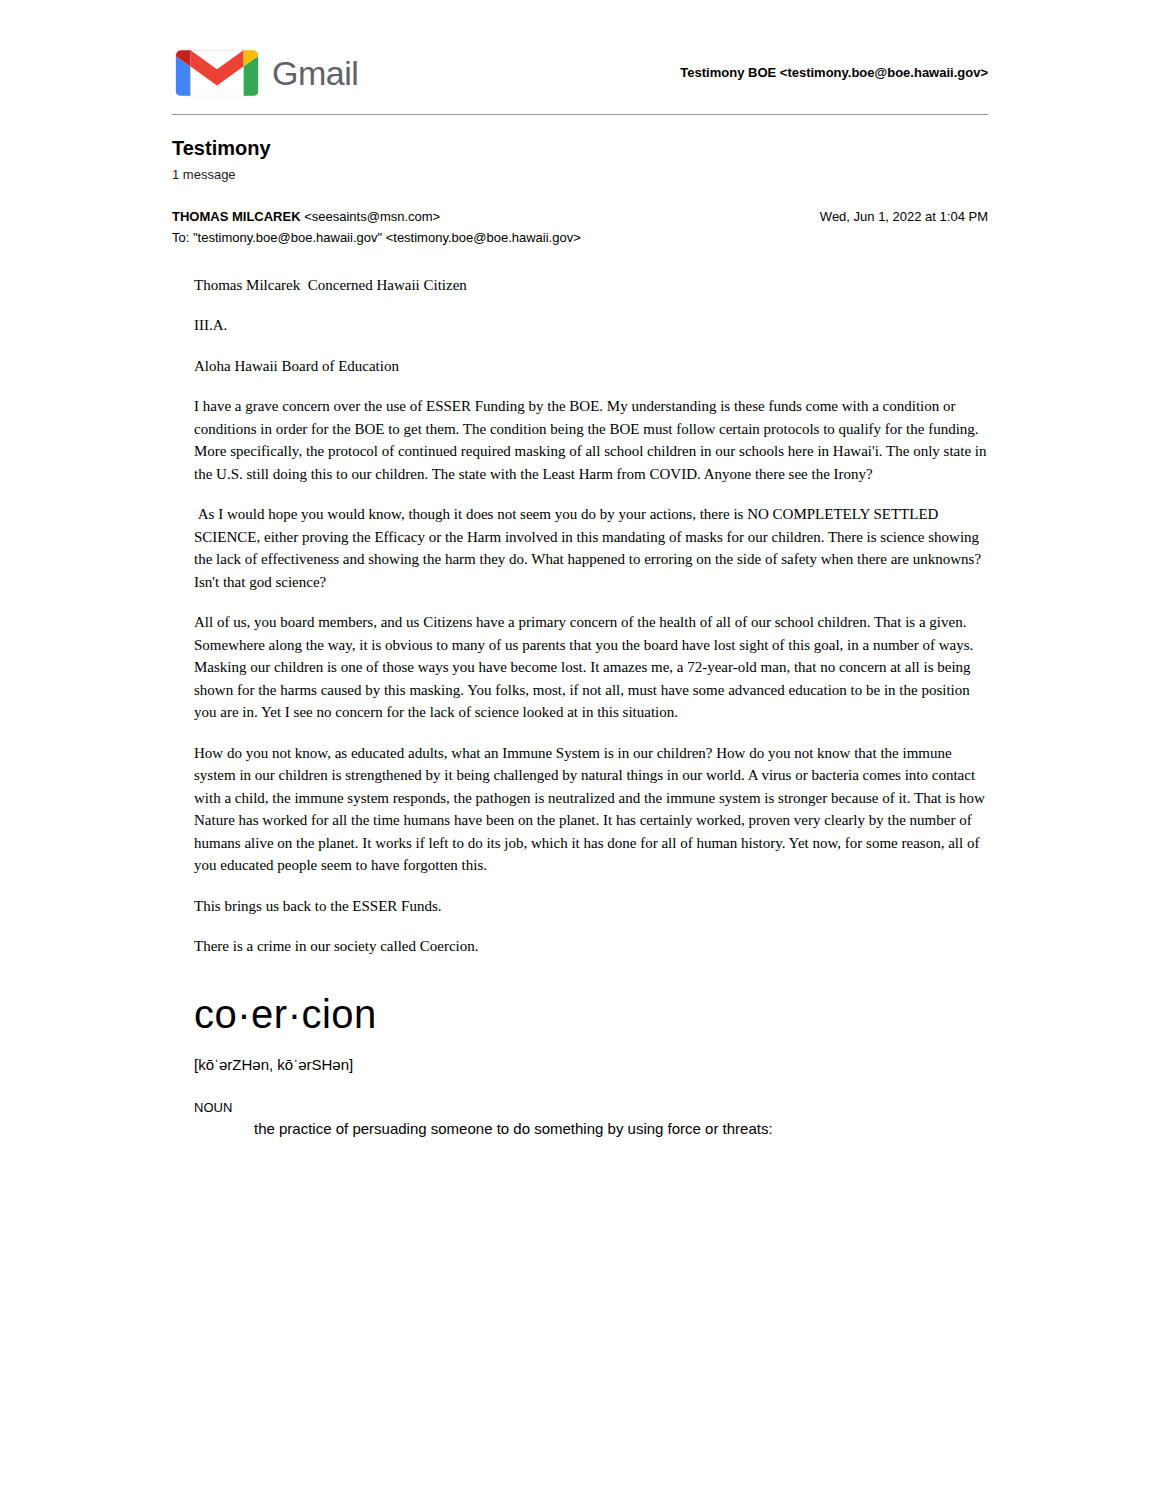Gmail
Testimony BOE <testimony.boe@boe.hawaii.gov>
Testimony
1 message
THOMAS MILCAREK <seesaints@msn.com>
Wed, Jun 1, 2022 at 1:04 PM
To: "testimony.boe@boe.hawaii.gov" <testimony.boe@boe.hawaii.gov>
Thomas Milcarek Concerned Hawaii Citizen
III.A.
Aloha Hawaii Board of Education
I have a grave concern over the use of ESSER Funding by the BOE. My understanding is these funds come with a condition or conditions in order for the BOE to get them. The condition being the BOE must follow certain protocols to qualify for the funding. More specifically, the protocol of continued required masking of all school children in our schools here in Hawai'i. The only state in the U.S. still doing this to our children. The state with the Least Harm from COVID. Anyone there see the Irony?
As I would hope you would know, though it does not seem you do by your actions, there is NO COMPLETELY SETTLED SCIENCE, either proving the Efficacy or the Harm involved in this mandating of masks for our children. There is science showing the lack of effectiveness and showing the harm they do. What happened to erroring on the side of safety when there are unknowns? Isn't that god science?
All of us, you board members, and us Citizens have a primary concern of the health of all of our school children. That is a given. Somewhere along the way, it is obvious to many of us parents that you the board have lost sight of this goal, in a number of ways. Masking our children is one of those ways you have become lost. It amazes me, a 72-year-old man, that no concern at all is being shown for the harms caused by this masking. You folks, most, if not all, must have some advanced education to be in the position you are in. Yet I see no concern for the lack of science looked at in this situation.
How do you not know, as educated adults, what an Immune System is in our children? How do you not know that the immune system in our children is strengthened by it being challenged by natural things in our world. A virus or bacteria comes into contact with a child, the immune system responds, the pathogen is neutralized and the immune system is stronger because of it. That is how Nature has worked for all the time humans have been on the planet. It has certainly worked, proven very clearly by the number of humans alive on the planet. It works if left to do its job, which it has done for all of human history. Yet now, for some reason, all of you educated people seem to have forgotten this.
This brings us back to the ESSER Funds.
There is a crime in our society called Coercion.
co·er·cion
[kōˈərZHən, kōˈərSHən]
NOUN
the practice of persuading someone to do something by using force or threats: